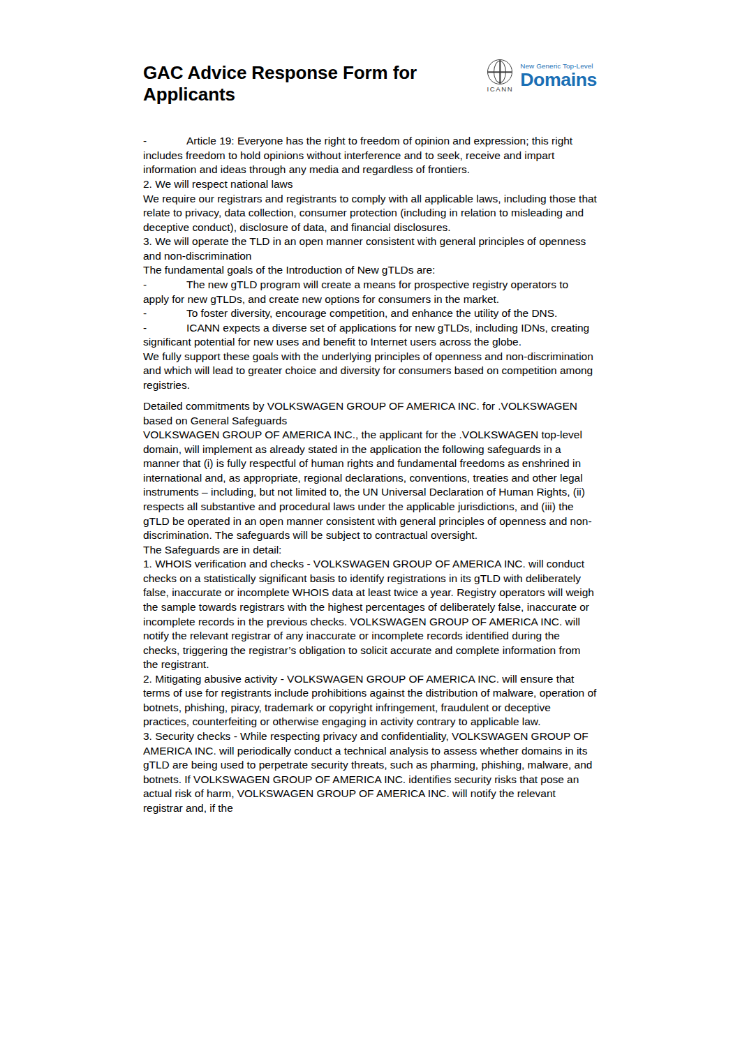GAC Advice Response Form for Applicants
ICANN
New Generic Top-Level
Domains
-Article 19: Everyone has the right to freedom of opinion and expression; this right includes freedom to hold opinions without interference and to seek, receive and impart information and ideas through any media and regardless of frontiers.
2. We will respect national laws
We require our registrars and registrants to comply with all applicable laws, including those that relate to privacy, data collection, consumer protection (including in relation to misleading and deceptive conduct), disclosure of data, and financial disclosures.
3. We will operate the TLD in an open manner consistent with general principles of openness and non-discrimination
The fundamental goals of the Introduction of New gTLDs are:
-The new gTLD program will create a means for prospective registry operators to apply for new gTLDs, and create new options for consumers in the market.
-To foster diversity, encourage competition, and enhance the utility of the DNS.
-ICANN expects a diverse set of applications for new gTLDs, including IDNs, creating significant potential for new uses and benefit to Internet users across the globe.
We fully support these goals with the underlying principles of openness and non-discrimination and which will lead to greater choice and diversity for consumers based on competition among registries.
Detailed commitments by VOLKSWAGEN GROUP OF AMERICA INC. for .VOLKSWAGEN based on General Safeguards
VOLKSWAGEN GROUP OF AMERICA INC., the applicant for the .VOLKSWAGEN top-level domain, will implement as already stated in the application the following safeguards in a manner that (i) is fully respectful of human rights and fundamental freedoms as enshrined in international and, as appropriate, regional declarations, conventions, treaties and other legal instruments – including, but not limited to, the UN Universal Declaration of Human Rights, (ii) respects all substantive and procedural laws under the applicable jurisdictions, and (iii) the gTLD be operated in an open manner consistent with general principles of openness and non-discrimination. The safeguards will be subject to contractual oversight.
The Safeguards are in detail:
1. WHOIS verification and checks - VOLKSWAGEN GROUP OF AMERICA INC. will conduct checks on a statistically significant basis to identify registrations in its gTLD with deliberately false, inaccurate or incomplete WHOIS data at least twice a year. Registry operators will weigh the sample towards registrars with the highest percentages of deliberately false, inaccurate or incomplete records in the previous checks. VOLKSWAGEN GROUP OF AMERICA INC. will notify the relevant registrar of any inaccurate or incomplete records identified during the checks, triggering the registrar’s obligation to solicit accurate and complete information from the registrant.
2. Mitigating abusive activity - VOLKSWAGEN GROUP OF AMERICA INC. will ensure that terms of use for registrants include prohibitions against the distribution of malware, operation of botnets, phishing, piracy, trademark or copyright infringement, fraudulent or deceptive practices, counterfeiting or otherwise engaging in activity contrary to applicable law.
3. Security checks - While respecting privacy and confidentiality, VOLKSWAGEN GROUP OF AMERICA INC. will periodically conduct a technical analysis to assess whether domains in its gTLD are being used to perpetrate security threats, such as pharming, phishing, malware, and botnets. If VOLKSWAGEN GROUP OF AMERICA INC. identifies security risks that pose an actual risk of harm, VOLKSWAGEN GROUP OF AMERICA INC. will notify the relevant registrar and, if the